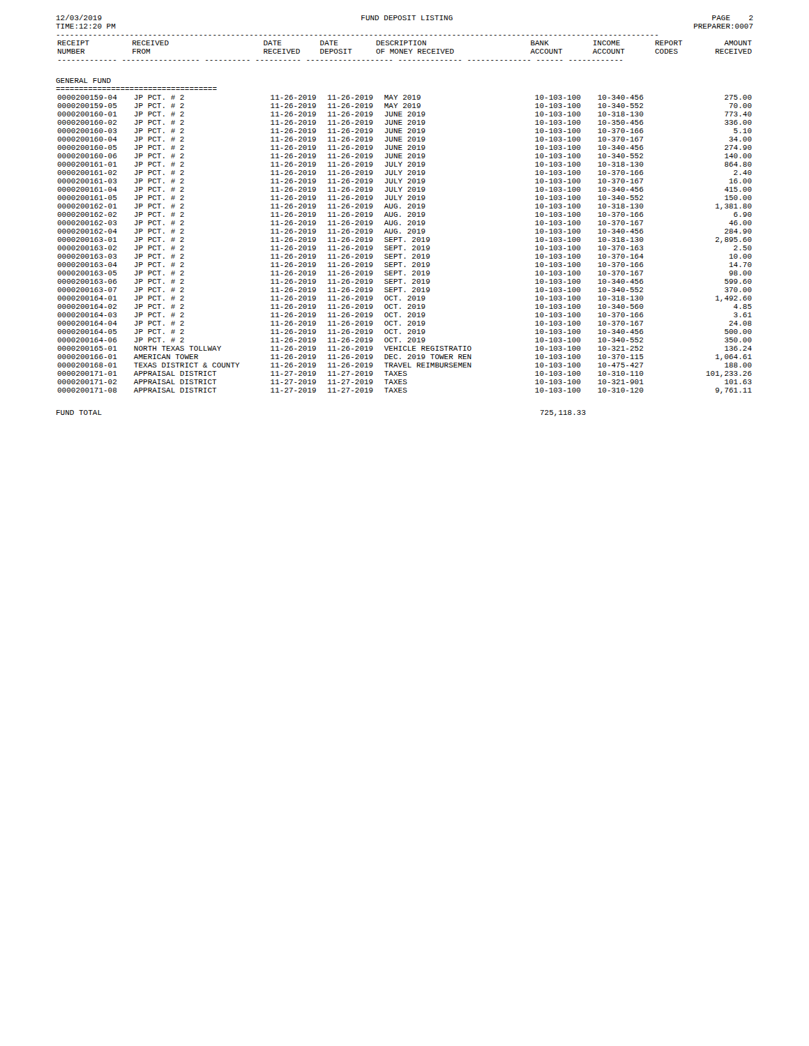12/03/2019 FUND DEPOSIT LISTING PAGE 2
TIME:12:20 PM PREPARER:0007
-----------------------------------------------------------------------------------------------------------------------------------
| RECEIPT | RECEIVED | DATE | DATE | DESCRIPTION | BANK | INCOME | REPORT | AMOUNT |
| --- | --- | --- | --- | --- | --- | --- | --- | --- |
| NUMBER | FROM | RECEIVED | DEPOSIT | OF MONEY RECEIVED | ACCOUNT | ACCOUNT | CODES | RECEIVED |
| ------------- ----------------- ---------- ---------- ------------------- -------------- -------------- ------ ------------ |
GENERAL FUND
===================================
| 0000200159-04 | JP PCT. # 2 | 11-26-2019 | 11-26-2019 | MAY 2019 | 10-103-100 | 10-340-456 | | 275.00 |
| 0000200159-05 | JP PCT. # 2 | 11-26-2019 | 11-26-2019 | MAY 2019 | 10-103-100 | 10-340-552 | | 70.00 |
| 0000200160-01 | JP PCT. # 2 | 11-26-2019 | 11-26-2019 | JUNE 2019 | 10-103-100 | 10-318-130 | | 773.40 |
| 0000200160-02 | JP PCT. # 2 | 11-26-2019 | 11-26-2019 | JUNE 2019 | 10-103-100 | 10-350-456 | | 336.00 |
| 0000200160-03 | JP PCT. # 2 | 11-26-2019 | 11-26-2019 | JUNE 2019 | 10-103-100 | 10-370-166 | | 5.10 |
| 0000200160-04 | JP PCT. # 2 | 11-26-2019 | 11-26-2019 | JUNE 2019 | 10-103-100 | 10-370-167 | | 34.00 |
| 0000200160-05 | JP PCT. # 2 | 11-26-2019 | 11-26-2019 | JUNE 2019 | 10-103-100 | 10-340-456 | | 274.90 |
| 0000200160-06 | JP PCT. # 2 | 11-26-2019 | 11-26-2019 | JUNE 2019 | 10-103-100 | 10-340-552 | | 140.00 |
| 0000200161-01 | JP PCT. # 2 | 11-26-2019 | 11-26-2019 | JULY 2019 | 10-103-100 | 10-318-130 | | 864.80 |
| 0000200161-02 | JP PCT. # 2 | 11-26-2019 | 11-26-2019 | JULY 2019 | 10-103-100 | 10-370-166 | | 2.40 |
| 0000200161-03 | JP PCT. # 2 | 11-26-2019 | 11-26-2019 | JULY 2019 | 10-103-100 | 10-370-167 | | 16.00 |
| 0000200161-04 | JP PCT. # 2 | 11-26-2019 | 11-26-2019 | JULY 2019 | 10-103-100 | 10-340-456 | | 415.00 |
| 0000200161-05 | JP PCT. # 2 | 11-26-2019 | 11-26-2019 | JULY 2019 | 10-103-100 | 10-340-552 | | 150.00 |
| 0000200162-01 | JP PCT. # 2 | 11-26-2019 | 11-26-2019 | AUG. 2019 | 10-103-100 | 10-318-130 | | 1,381.80 |
| 0000200162-02 | JP PCT. # 2 | 11-26-2019 | 11-26-2019 | AUG. 2019 | 10-103-100 | 10-370-166 | | 6.90 |
| 0000200162-03 | JP PCT. # 2 | 11-26-2019 | 11-26-2019 | AUG. 2019 | 10-103-100 | 10-370-167 | | 46.00 |
| 0000200162-04 | JP PCT. # 2 | 11-26-2019 | 11-26-2019 | AUG. 2019 | 10-103-100 | 10-340-456 | | 284.90 |
| 0000200163-01 | JP PCT. # 2 | 11-26-2019 | 11-26-2019 | SEPT. 2019 | 10-103-100 | 10-318-130 | | 2,895.60 |
| 0000200163-02 | JP PCT. # 2 | 11-26-2019 | 11-26-2019 | SEPT. 2019 | 10-103-100 | 10-370-163 | | 2.50 |
| 0000200163-03 | JP PCT. # 2 | 11-26-2019 | 11-26-2019 | SEPT. 2019 | 10-103-100 | 10-370-164 | | 10.00 |
| 0000200163-04 | JP PCT. # 2 | 11-26-2019 | 11-26-2019 | SEPT. 2019 | 10-103-100 | 10-370-166 | | 14.70 |
| 0000200163-05 | JP PCT. # 2 | 11-26-2019 | 11-26-2019 | SEPT. 2019 | 10-103-100 | 10-370-167 | | 98.00 |
| 0000200163-06 | JP PCT. # 2 | 11-26-2019 | 11-26-2019 | SEPT. 2019 | 10-103-100 | 10-340-456 | | 599.60 |
| 0000200163-07 | JP PCT. # 2 | 11-26-2019 | 11-26-2019 | SEPT. 2019 | 10-103-100 | 10-340-552 | | 370.00 |
| 0000200164-01 | JP PCT. # 2 | 11-26-2019 | 11-26-2019 | OCT. 2019 | 10-103-100 | 10-318-130 | | 1,492.60 |
| 0000200164-02 | JP PCT. # 2 | 11-26-2019 | 11-26-2019 | OCT. 2019 | 10-103-100 | 10-340-560 | | 4.85 |
| 0000200164-03 | JP PCT. # 2 | 11-26-2019 | 11-26-2019 | OCT. 2019 | 10-103-100 | 10-370-166 | | 3.61 |
| 0000200164-04 | JP PCT. # 2 | 11-26-2019 | 11-26-2019 | OCT. 2019 | 10-103-100 | 10-370-167 | | 24.08 |
| 0000200164-05 | JP PCT. # 2 | 11-26-2019 | 11-26-2019 | OCT. 2019 | 10-103-100 | 10-340-456 | | 500.00 |
| 0000200164-06 | JP PCT. # 2 | 11-26-2019 | 11-26-2019 | OCT. 2019 | 10-103-100 | 10-340-552 | | 350.00 |
| 0000200165-01 | NORTH TEXAS TOLLWAY | 11-26-2019 | 11-26-2019 | VEHICLE REGISTRATIO | 10-103-100 | 10-321-252 | | 136.24 |
| 0000200166-01 | AMERICAN TOWER | 11-26-2019 | 11-26-2019 | DEC. 2019 TOWER REN | 10-103-100 | 10-370-115 | | 1,064.61 |
| 0000200168-01 | TEXAS DISTRICT & COUNTY | 11-26-2019 | 11-26-2019 | TRAVEL REIMBURSEMEN | 10-103-100 | 10-475-427 | | 188.00 |
| 0000200171-01 | APPRAISAL DISTRICT | 11-27-2019 | 11-27-2019 | TAXES | 10-103-100 | 10-310-110 | | 101,233.26 |
| 0000200171-02 | APPRAISAL DISTRICT | 11-27-2019 | 11-27-2019 | TAXES | 10-103-100 | 10-321-901 | | 101.63 |
| 0000200171-08 | APPRAISAL DISTRICT | 11-27-2019 | 11-27-2019 | TAXES | 10-103-100 | 10-310-120 | | 9,761.11 |
FUND TOTAL 725,118.33